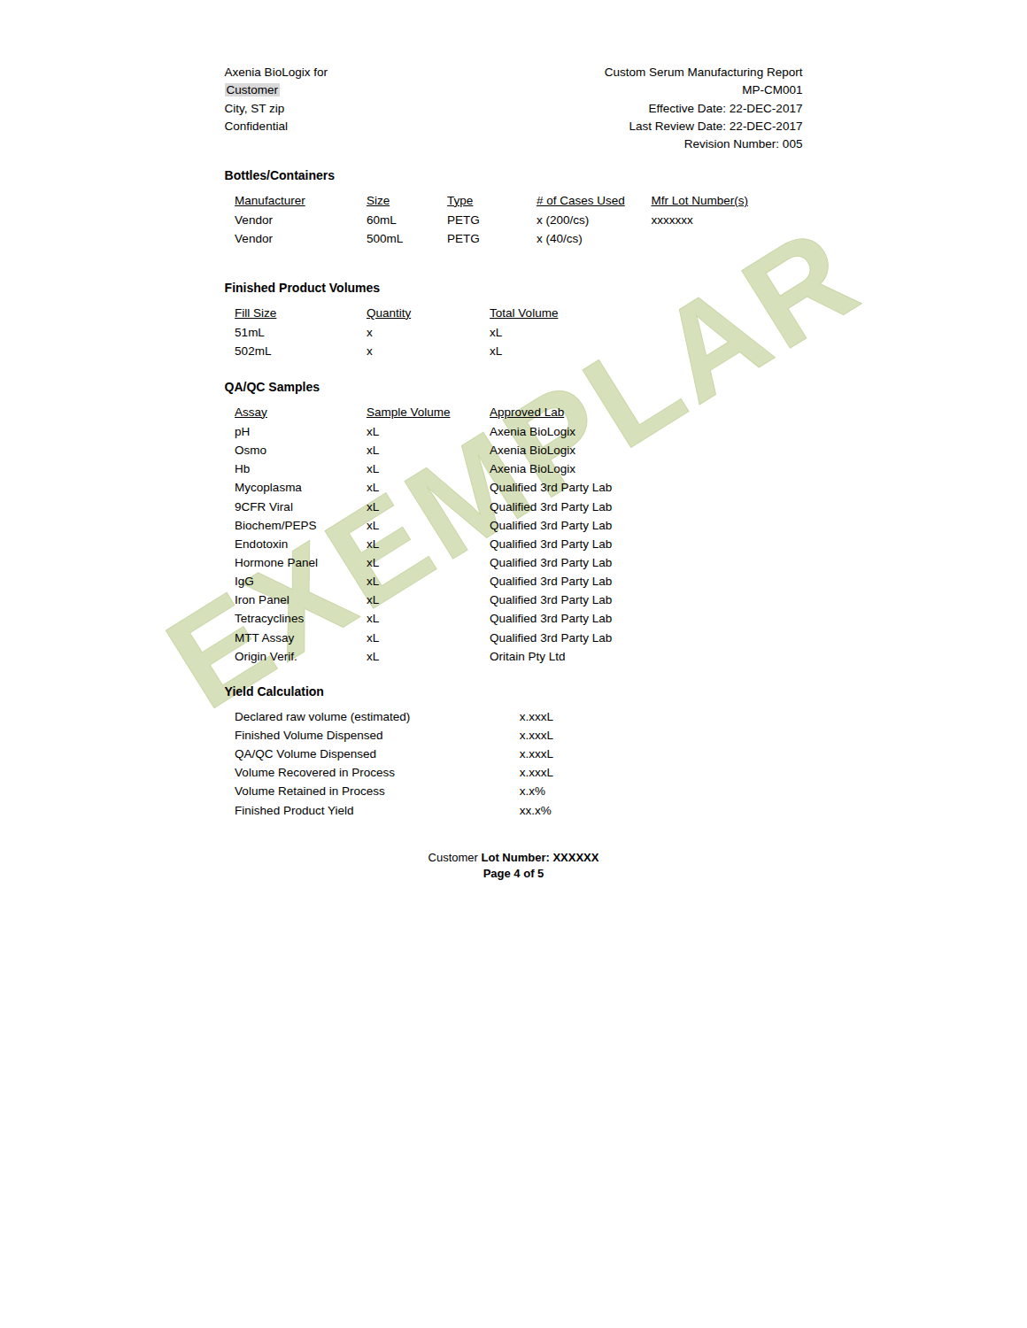EXEMPLAR
Axenia BioLogix for
Customer
City, ST zip
Confidential
Custom Serum Manufacturing Report
MP-CM001
Effective Date: 22-DEC-2017
Last Review Date: 22-DEC-2017
Revision Number: 005
Bottles/Containers
| Manufacturer | Size | Type | # of Cases Used | Mfr Lot Number(s) |
| --- | --- | --- | --- | --- |
| Vendor | 60mL | PETG | x (200/cs) | xxxxxxx |
| Vendor | 500mL | PETG | x (40/cs) | |
Finished Product Volumes
| Fill Size | Quantity | Total Volume |
| --- | --- | --- |
| 51mL | x | xL |
| 502mL | x | xL |
QA/QC Samples
| Assay | Sample Volume | Approved Lab |
| --- | --- | --- |
| pH | xL | Axenia BioLogix |
| Osmo | xL | Axenia BioLogix |
| Hb | xL | Axenia BioLogix |
| Mycoplasma | xL | Qualified 3rd Party Lab |
| 9CFR Viral | xL | Qualified 3rd Party Lab |
| Biochem/PEPS | xL | Qualified 3rd Party Lab |
| Endotoxin | xL | Qualified 3rd Party Lab |
| Hormone Panel | xL | Qualified 3rd Party Lab |
| IgG | xL | Qualified 3rd Party Lab |
| Iron Panel | xL | Qualified 3rd Party Lab |
| Tetracyclines | xL | Qualified 3rd Party Lab |
| MTT Assay | xL | Qualified 3rd Party Lab |
| Origin Verif. | xL | Oritain Pty Ltd |
Yield Calculation
| Declared raw volume (estimated) | x.xxxL |
| Finished Volume Dispensed | x.xxxL |
| QA/QC Volume Dispensed | x.xxxL |
| Volume Recovered in Process | x.xxxL |
| Volume Retained in Process | x.x% |
| Finished Product Yield | xx.x% |
Customer Lot Number: XXXXXX
Page 4 of 5